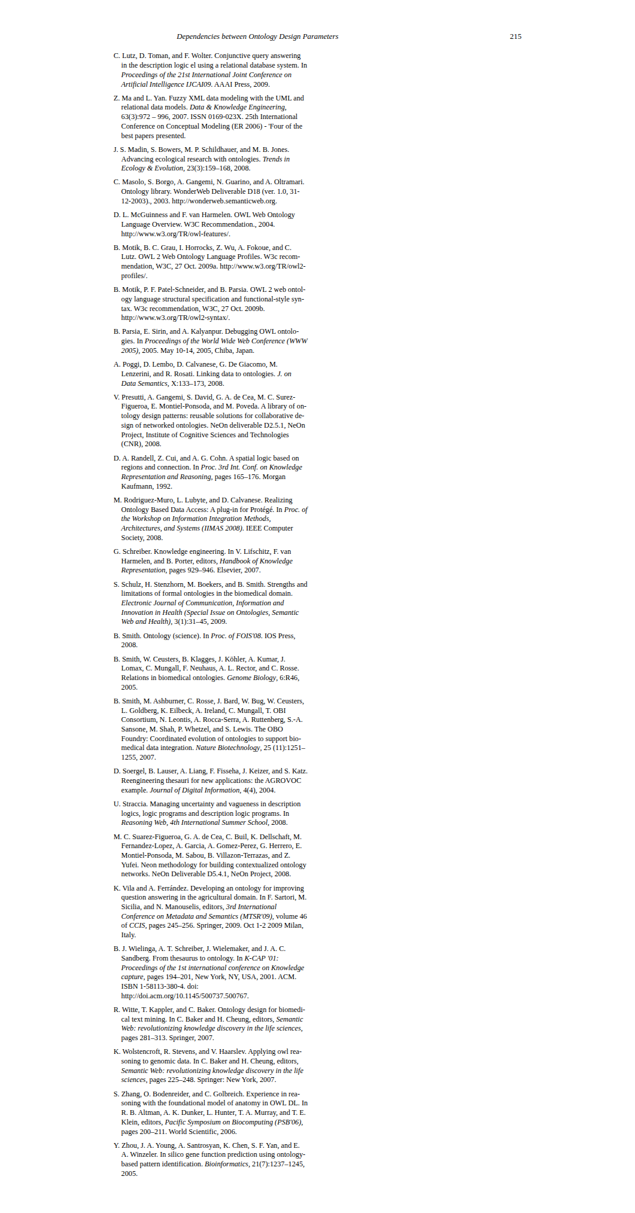Dependencies between Ontology Design Parameters 215
C. Lutz, D. Toman, and F. Wolter. Conjunctive query answering in the description logic el using a relational database system. In Proceedings of the 21st International Joint Conference on Artificial Intelligence IJCAI09. AAAI Press, 2009.
Z. Ma and L. Yan. Fuzzy XML data modeling with the UML and relational data models. Data & Knowledge Engineering, 63(3):972 – 996, 2007. ISSN 0169-023X. 25th International Conference on Conceptual Modeling (ER 2006) - 'Four of the best papers presented.
J. S. Madin, S. Bowers, M. P. Schildhauer, and M. B. Jones. Advancing ecological research with ontologies. Trends in Ecology & Evolution, 23(3):159–168, 2008.
C. Masolo, S. Borgo, A. Gangemi, N. Guarino, and A. Oltramari. Ontology library. WonderWeb Deliverable D18 (ver. 1.0, 31-12-2003)., 2003. http://wonderweb.semanticweb.org.
D. L. McGuinness and F. van Harmelen. OWL Web Ontology Language Overview. W3C Recommendation., 2004. http://www.w3.org/TR/owl-features/.
B. Motik, B. C. Grau, I. Horrocks, Z. Wu, A. Fokoue, and C. Lutz. OWL 2 Web Ontology Language Profiles. W3c recommendation, W3C, 27 Oct. 2009a. http://www.w3.org/TR/owl2-profiles/.
B. Motik, P. F. Patel-Schneider, and B. Parsia. OWL 2 web ontology language structural specification and functional-style syntax. W3c recommendation, W3C, 27 Oct. 2009b. http://www.w3.org/TR/owl2-syntax/.
B. Parsia, E. Sirin, and A. Kalyanpur. Debugging OWL ontologies. In Proceedings of the World Wide Web Conference (WWW 2005), 2005. May 10-14, 2005, Chiba, Japan.
A. Poggi, D. Lembo, D. Calvanese, G. De Giacomo, M. Lenzerini, and R. Rosati. Linking data to ontologies. J. on Data Semantics, X:133–173, 2008.
V. Presutti, A. Gangemi, S. David, G. A. de Cea, M. C. Surez-Figueroa, E. Montiel-Ponsoda, and M. Poveda. A library of ontology design patterns: reusable solutions for collaborative design of networked ontologies. NeOn deliverable D2.5.1, NeOn Project, Institute of Cognitive Sciences and Technologies (CNR), 2008.
D. A. Randell, Z. Cui, and A. G. Cohn. A spatial logic based on regions and connection. In Proc. 3rd Int. Conf. on Knowledge Representation and Reasoning, pages 165–176. Morgan Kaufmann, 1992.
M. Rodriguez-Muro, L. Lubyte, and D. Calvanese. Realizing Ontology Based Data Access: A plug-in for Protégé. In Proc. of the Workshop on Information Integration Methods, Architectures, and Systems (IIMAS 2008). IEEE Computer Society, 2008.
G. Schreiber. Knowledge engineering. In V. Lifschitz, F. van Harmelen, and B. Porter, editors, Handbook of Knowledge Representation, pages 929–946. Elsevier, 2007.
S. Schulz, H. Stenzhorn, M. Boekers, and B. Smith. Strengths and limitations of formal ontologies in the biomedical domain. Electronic Journal of Communication, Information and Innovation in Health (Special Issue on Ontologies, Semantic Web and Health), 3(1):31–45, 2009.
B. Smith. Ontology (science). In Proc. of FOIS'08. IOS Press, 2008.
B. Smith, W. Ceusters, B. Klagges, J. Köhler, A. Kumar, J. Lomax, C. Mungall, F. Neuhaus, A. L. Rector, and C. Rosse. Relations in biomedical ontologies. Genome Biology, 6:R46, 2005.
B. Smith, M. Ashburner, C. Rosse, J. Bard, W. Bug, W. Ceusters, L. Goldberg, K. Eilbeck, A. Ireland, C. Mungall, T. OBI Consortium, N. Leontis, A. Rocca-Serra, A. Ruttenberg, S.-A. Sansone, M. Shah, P. Whetzel, and S. Lewis. The OBO Foundry: Coordinated evolution of ontologies to support biomedical data integration. Nature Biotechnology, 25 (11):1251–1255, 2007.
D. Soergel, B. Lauser, A. Liang, F. Fisseha, J. Keizer, and S. Katz. Reengineering thesauri for new applications: the AGROVOC example. Journal of Digital Information, 4(4), 2004.
U. Straccia. Managing uncertainty and vagueness in description logics, logic programs and description logic programs. In Reasoning Web, 4th International Summer School, 2008.
M. C. Suarez-Figueroa, G. A. de Cea, C. Buil, K. Dellschaft, M. Fernandez-Lopez, A. Garcia, A. Gomez-Perez, G. Herrero, E. Montiel-Ponsoda, M. Sabou, B. Villazon-Terrazas, and Z. Yufei. Neon methodology for building contextualized ontology networks. NeOn Deliverable D5.4.1, NeOn Project, 2008.
K. Vila and A. Ferrández. Developing an ontology for improving question answering in the agricultural domain. In F. Sartori, M. Sicilia, and N. Manouselis, editors, 3rd International Conference on Metadata and Semantics (MTSR'09), volume 46 of CCIS, pages 245–256. Springer, 2009. Oct 1-2 2009 Milan, Italy.
B. J. Wielinga, A. T. Schreiber, J. Wielemaker, and J. A. C. Sandberg. From thesaurus to ontology. In K-CAP '01: Proceedings of the 1st international conference on Knowledge capture, pages 194–201, New York, NY, USA, 2001. ACM. ISBN 1-58113-380-4. doi: http://doi.acm.org/10.1145/500737.500767.
R. Witte, T. Kappler, and C. Baker. Ontology design for biomedical text mining. In C. Baker and H. Cheung, editors, Semantic Web: revolutionizing knowledge discovery in the life sciences, pages 281–313. Springer, 2007.
K. Wolstencroft, R. Stevens, and V. Haarslev. Applying owl reasoning to genomic data. In C. Baker and H. Cheung, editors, Semantic Web: revolutionizing knowledge discovery in the life sciences, pages 225–248. Springer: New York, 2007.
S. Zhang, O. Bodenreider, and C. Golbreich. Experience in reasoning with the foundational model of anatomy in OWL DL. In R. B. Altman, A. K. Dunker, L. Hunter, T. A. Murray, and T. E. Klein, editors, Pacific Symposium on Biocomputing (PSB'06), pages 200–211. World Scientific, 2006.
Y. Zhou, J. A. Young, A. Santrosyan, K. Chen, S. F. Yan, and E. A. Winzeler. In silico gene function prediction using ontology-based pattern identification. Bioinformatics, 21(7):1237–1245, 2005.